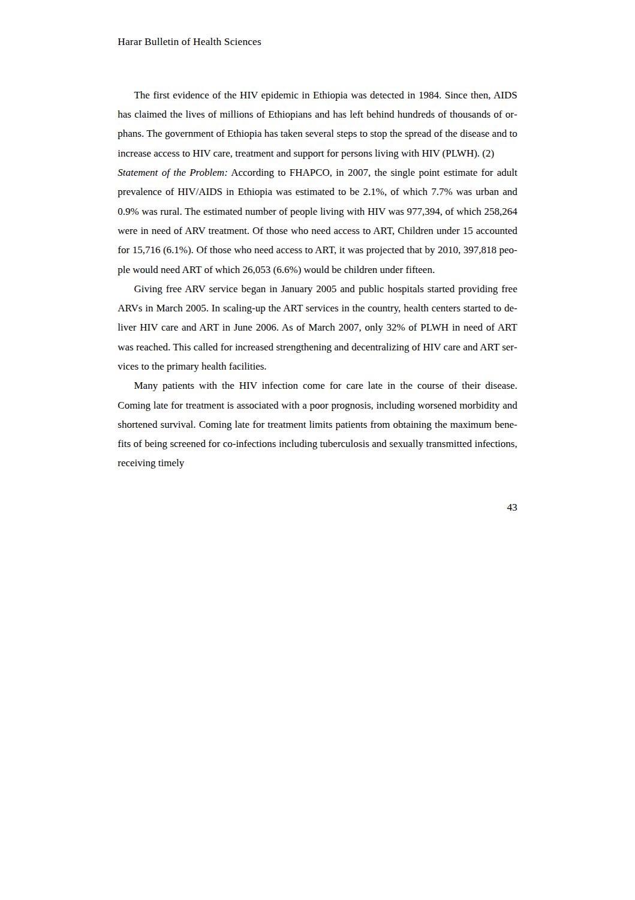Harar Bulletin of Health Sciences
The first evidence of the HIV epidemic in Ethiopia was detected in 1984. Since then, AIDS has claimed the lives of millions of Ethiopians and has left behind hundreds of thousands of orphans. The government of Ethiopia has taken several steps to stop the spread of the disease and to increase access to HIV care, treatment and support for persons living with HIV (PLWH). (2)
Statement of the Problem: According to FHAPCO, in 2007, the single point estimate for adult prevalence of HIV/AIDS in Ethiopia was estimated to be 2.1%, of which 7.7% was urban and 0.9% was rural. The estimated number of people living with HIV was 977,394, of which 258,264 were in need of ARV treatment. Of those who need access to ART, Children under 15 accounted for 15,716 (6.1%). Of those who need access to ART, it was projected that by 2010, 397,818 people would need ART of which 26,053 (6.6%) would be children under fifteen.
Giving free ARV service began in January 2005 and public hospitals started providing free ARVs in March 2005. In scaling-up the ART services in the country, health centers started to deliver HIV care and ART in June 2006. As of March 2007, only 32% of PLWH in need of ART was reached. This called for increased strengthening and decentralizing of HIV care and ART services to the primary health facilities.
Many patients with the HIV infection come for care late in the course of their disease. Coming late for treatment is associated with a poor prognosis, including worsened morbidity and shortened survival. Coming late for treatment limits patients from obtaining the maximum benefits of being screened for co-infections including tuberculosis and sexually transmitted infections, receiving timely
43